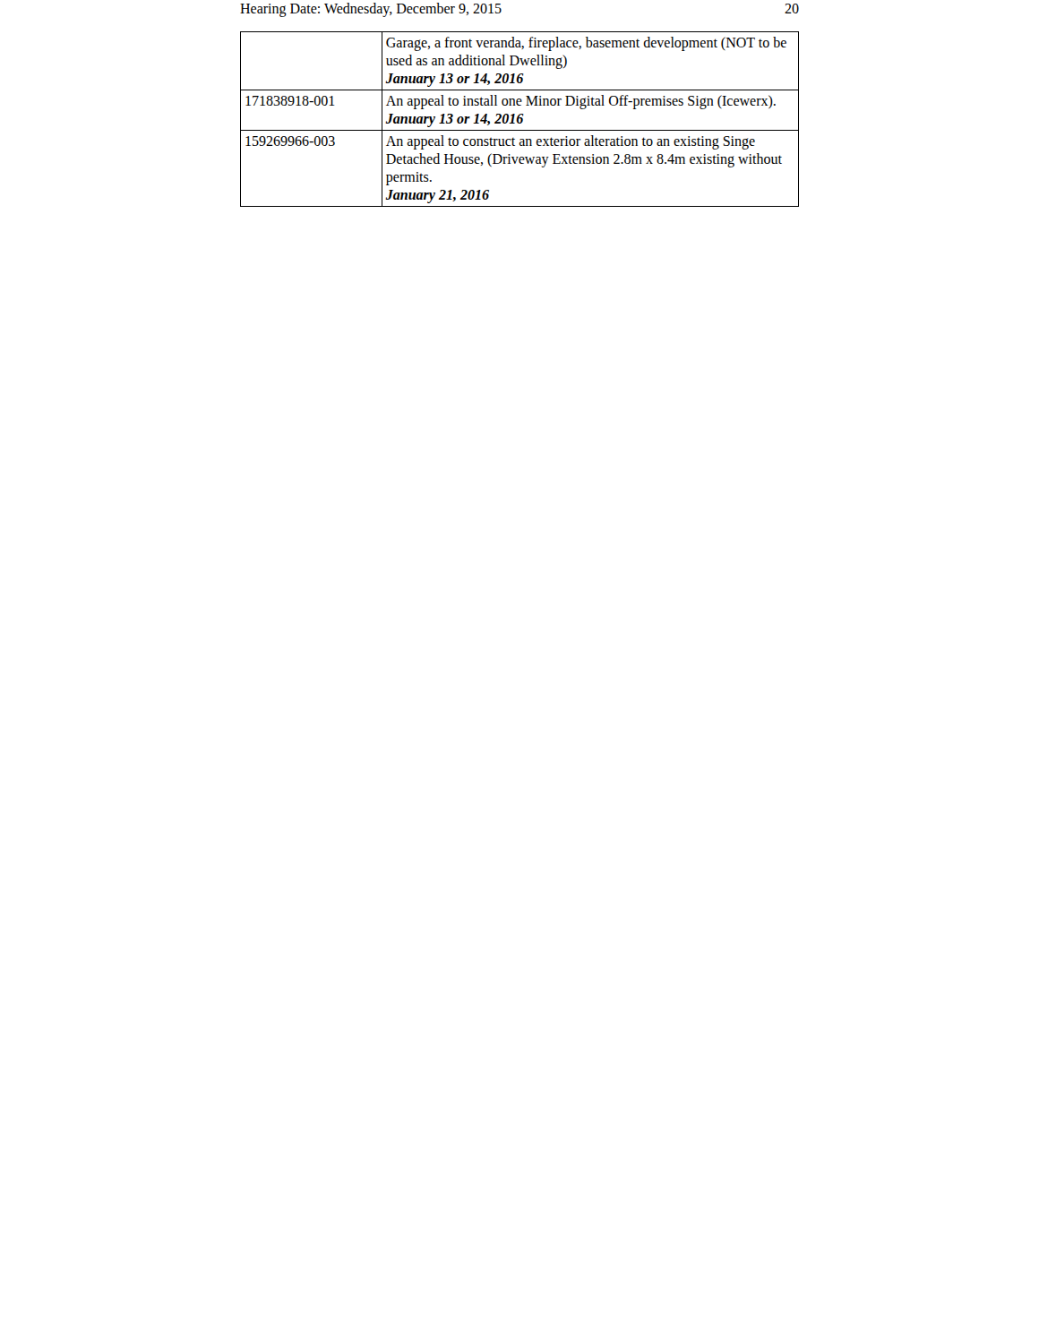Hearing Date: Wednesday, December 9, 2015 20
| | Garage, a front veranda, fireplace, basement development (NOT to be used as an additional Dwelling) January 13 or 14, 2016 |
| 171838918-001 | An appeal to install one Minor Digital Off-premises Sign (Icewerx). January 13 or 14, 2016 |
| 159269966-003 | An appeal to construct an exterior alteration to an existing Singe Detached House, (Driveway Extension 2.8m x 8.4m existing without permits. January 21, 2016 |